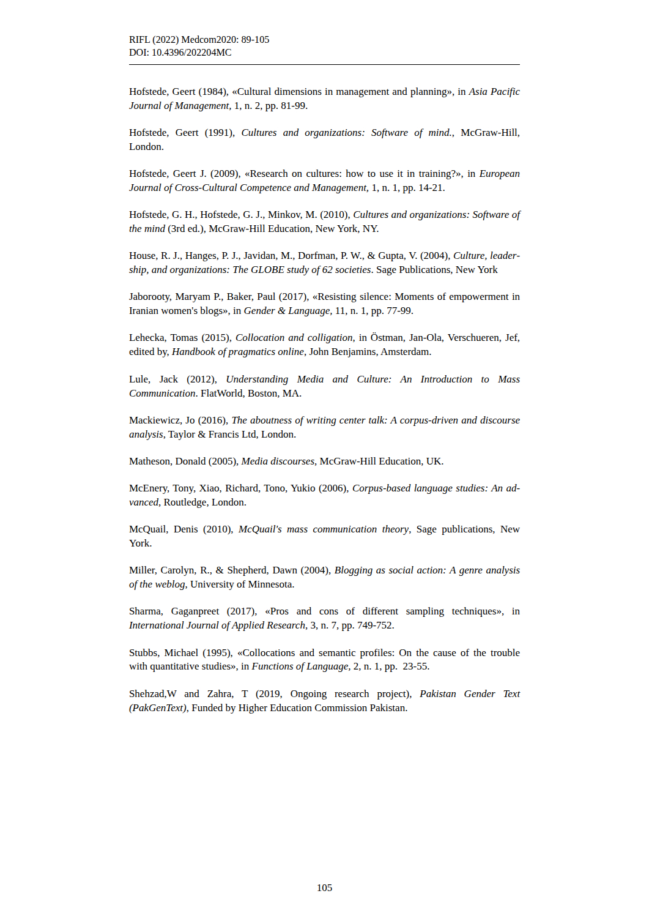RIFL (2022) Medcom2020: 89-105 DOI: 10.4396/202204MC
Hofstede, Geert (1984), «Cultural dimensions in management and planning», in Asia Pacific Journal of Management, 1, n. 2, pp. 81-99.
Hofstede, Geert (1991), Cultures and organizations: Software of mind., McGraw-Hill, London.
Hofstede, Geert J. (2009), «Research on cultures: how to use it in training?», in European Journal of Cross-Cultural Competence and Management, 1, n. 1, pp. 14-21.
Hofstede, G. H., Hofstede, G. J., Minkov, M. (2010), Cultures and organizations: Software of the mind (3rd ed.), McGraw-Hill Education, New York, NY.
House, R. J., Hanges, P. J., Javidan, M., Dorfman, P. W., & Gupta, V. (2004), Culture, leadership, and organizations: The GLOBE study of 62 societies. Sage Publications, New York
Jaborooty, Maryam P., Baker, Paul (2017), «Resisting silence: Moments of empowerment in Iranian women's blogs», in Gender & Language, 11, n. 1, pp. 77-99.
Lehecka, Tomas (2015), Collocation and colligation, in Östman, Jan-Ola, Verschueren, Jef, edited by, Handbook of pragmatics online, John Benjamins, Amsterdam.
Lule, Jack (2012), Understanding Media and Culture: An Introduction to Mass Communication. FlatWorld, Boston, MA.
Mackiewicz, Jo (2016), The aboutness of writing center talk: A corpus-driven and discourse analysis, Taylor & Francis Ltd, London.
Matheson, Donald (2005), Media discourses, McGraw-Hill Education, UK.
McEnery, Tony, Xiao, Richard, Tono, Yukio (2006), Corpus-based language studies: An advanced, Routledge, London.
McQuail, Denis (2010), McQuail's mass communication theory, Sage publications, New York.
Miller, Carolyn, R., & Shepherd, Dawn (2004), Blogging as social action: A genre analysis of the weblog, University of Minnesota.
Sharma, Gaganpreet (2017), «Pros and cons of different sampling techniques», in International Journal of Applied Research, 3, n. 7, pp. 749-752.
Stubbs, Michael (1995), «Collocations and semantic profiles: On the cause of the trouble with quantitative studies», in Functions of Language, 2, n. 1, pp. 23-55.
Shehzad,W and Zahra, T (2019, Ongoing research project), Pakistan Gender Text (PakGenText), Funded by Higher Education Commission Pakistan.
105